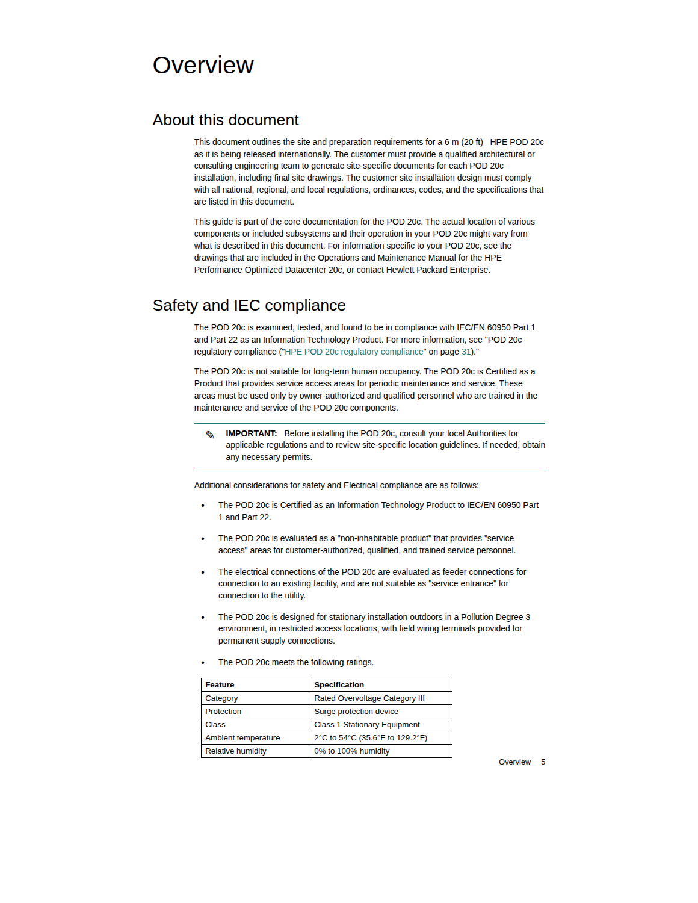Overview
About this document
This document outlines the site and preparation requirements for a 6 m (20 ft) HPE POD 20c as it is being released internationally. The customer must provide a qualified architectural or consulting engineering team to generate site-specific documents for each POD 20c installation, including final site drawings. The customer site installation design must comply with all national, regional, and local regulations, ordinances, codes, and the specifications that are listed in this document.
This guide is part of the core documentation for the POD 20c. The actual location of various components or included subsystems and their operation in your POD 20c might vary from what is described in this document. For information specific to your POD 20c, see the drawings that are included in the Operations and Maintenance Manual for the HPE Performance Optimized Datacenter 20c, or contact Hewlett Packard Enterprise.
Safety and IEC compliance
The POD 20c is examined, tested, and found to be in compliance with IEC/EN 60950 Part 1 and Part 22 as an Information Technology Product. For more information, see "POD 20c regulatory compliance ("HPE POD 20c regulatory compliance" on page 31)."
The POD 20c is not suitable for long-term human occupancy. The POD 20c is Certified as a Product that provides service access areas for periodic maintenance and service. These areas must be used only by owner-authorized and qualified personnel who are trained in the maintenance and service of the POD 20c components.
✎
IMPORTANT: Before installing the POD 20c, consult your local Authorities for applicable regulations and to review site-specific location guidelines. If needed, obtain any necessary permits.
Additional considerations for safety and Electrical compliance are as follows:
The POD 20c is Certified as an Information Technology Product to IEC/EN 60950 Part 1 and Part 22.
The POD 20c is evaluated as a "non-inhabitable product" that provides "service access" areas for customer-authorized, qualified, and trained service personnel.
The electrical connections of the POD 20c are evaluated as feeder connections for connection to an existing facility, and are not suitable as "service entrance" for connection to the utility.
The POD 20c is designed for stationary installation outdoors in a Pollution Degree 3 environment, in restricted access locations, with field wiring terminals provided for permanent supply connections.
The POD 20c meets the following ratings.
| Feature | Specification |
| --- | --- |
| Category | Rated Overvoltage Category III |
| Protection | Surge protection device |
| Class | Class 1 Stationary Equipment |
| Ambient temperature | 2°C to 54°C (35.6°F to 129.2°F) |
| Relative humidity | 0% to 100% humidity |
Overview5